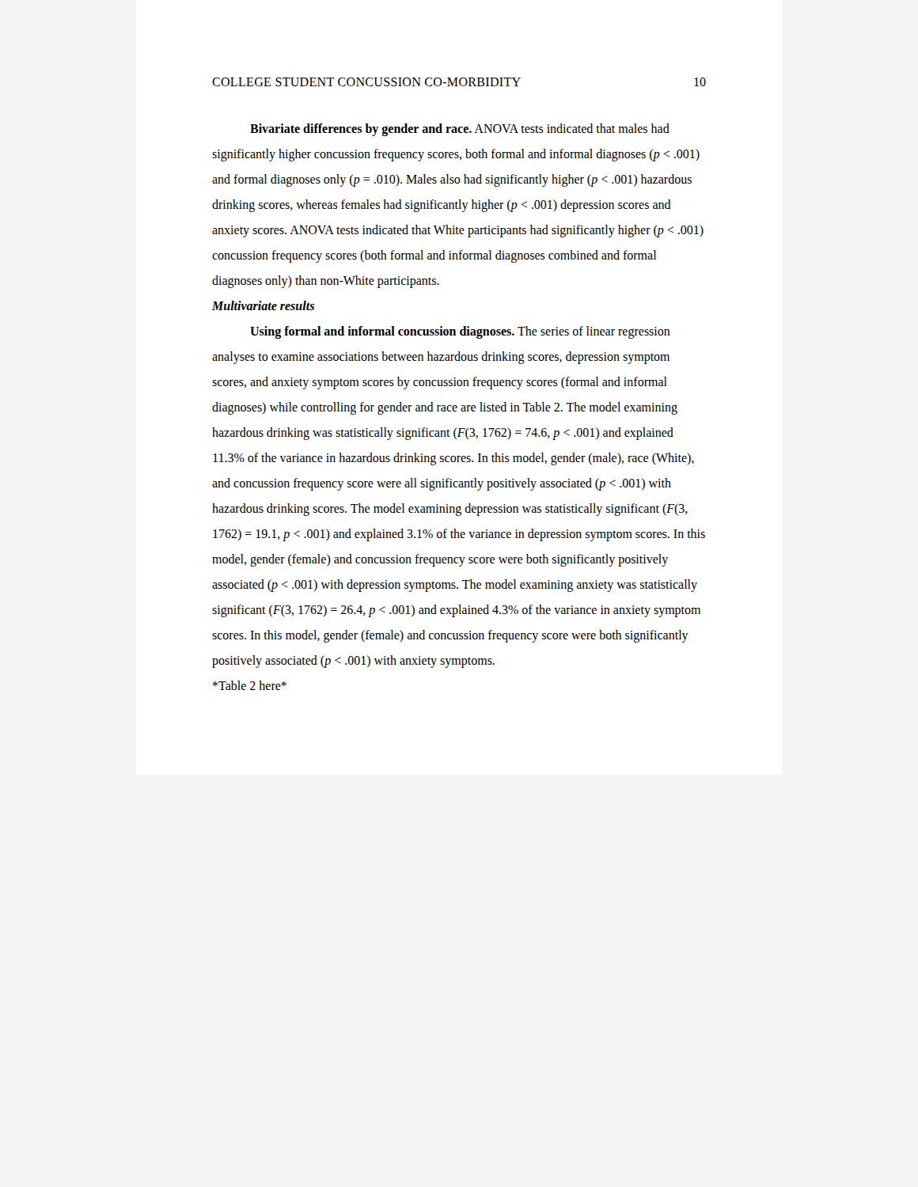College Student Concussion Co-Morbidity 10
Bivariate differences by gender and race. ANOVA tests indicated that males had significantly higher concussion frequency scores, both formal and informal diagnoses (p < .001) and formal diagnoses only (p = .010). Males also had significantly higher (p < .001) hazardous drinking scores, whereas females had significantly higher (p < .001) depression scores and anxiety scores. ANOVA tests indicated that White participants had significantly higher (p < .001) concussion frequency scores (both formal and informal diagnoses combined and formal diagnoses only) than non-White participants.
Multivariate results
Using formal and informal concussion diagnoses. The series of linear regression analyses to examine associations between hazardous drinking scores, depression symptom scores, and anxiety symptom scores by concussion frequency scores (formal and informal diagnoses) while controlling for gender and race are listed in Table 2. The model examining hazardous drinking was statistically significant (F(3, 1762) = 74.6, p < .001) and explained 11.3% of the variance in hazardous drinking scores. In this model, gender (male), race (White), and concussion frequency score were all significantly positively associated (p < .001) with hazardous drinking scores. The model examining depression was statistically significant (F(3, 1762) = 19.1, p < .001) and explained 3.1% of the variance in depression symptom scores. In this model, gender (female) and concussion frequency score were both significantly positively associated (p < .001) with depression symptoms. The model examining anxiety was statistically significant (F(3, 1762) = 26.4, p < .001) and explained 4.3% of the variance in anxiety symptom scores. In this model, gender (female) and concussion frequency score were both significantly positively associated (p < .001) with anxiety symptoms.
*Table 2 here*